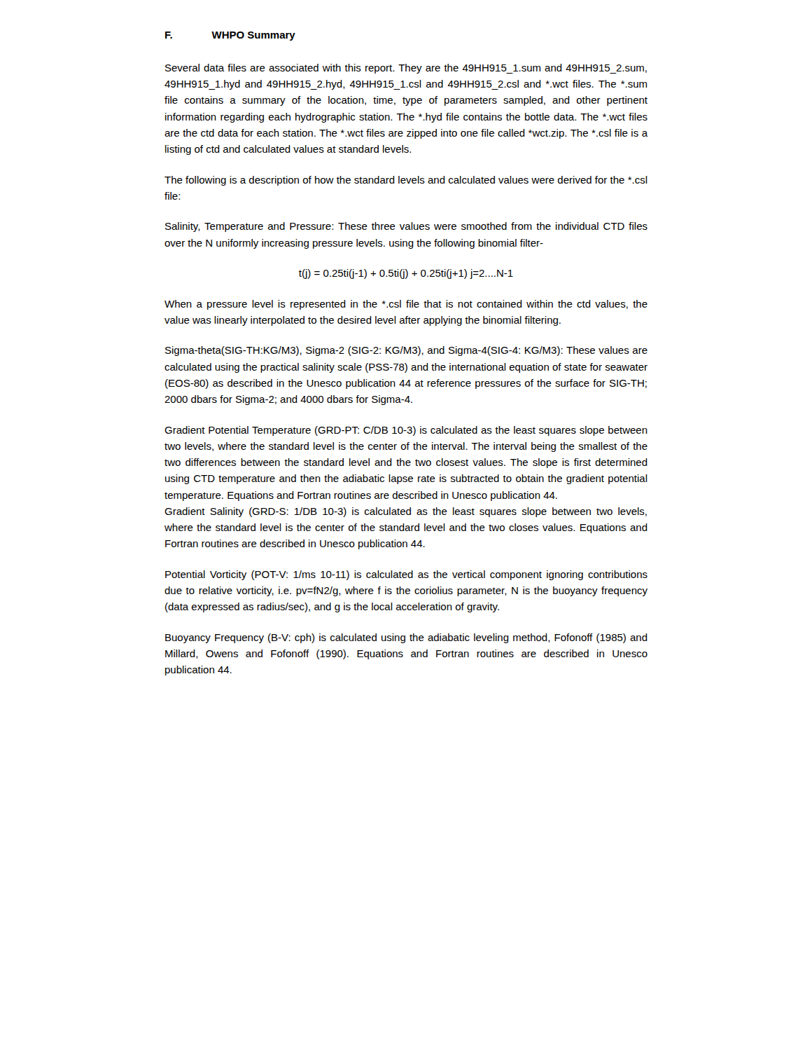F. WHPO Summary
Several data files are associated with this report. They are the 49HH915_1.sum and 49HH915_2.sum, 49HH915_1.hyd and 49HH915_2.hyd, 49HH915_1.csl and 49HH915_2.csl and *.wct files. The *.sum file contains a summary of the location, time, type of parameters sampled, and other pertinent information regarding each hydrographic station. The *.hyd file contains the bottle data. The *.wct files are the ctd data for each station. The *.wct files are zipped into one file called *wct.zip. The *.csl file is a listing of ctd and calculated values at standard levels.
The following is a description of how the standard levels and calculated values were derived for the *.csl file:
Salinity, Temperature and Pressure: These three values were smoothed from the individual CTD files over the N uniformly increasing pressure levels. using the following binomial filter-
t(j) = 0.25ti(j-1) + 0.5ti(j) + 0.25ti(j+1) j=2....N-1
When a pressure level is represented in the *.csl file that is not contained within the ctd values, the value was linearly interpolated to the desired level after applying the binomial filtering.
Sigma-theta(SIG-TH:KG/M3), Sigma-2 (SIG-2: KG/M3), and Sigma-4(SIG-4: KG/M3): These values are calculated using the practical salinity scale (PSS-78) and the international equation of state for seawater (EOS-80) as described in the Unesco publication 44 at reference pressures of the surface for SIG-TH; 2000 dbars for Sigma-2; and 4000 dbars for Sigma-4.
Gradient Potential Temperature (GRD-PT: C/DB 10-3) is calculated as the least squares slope between two levels, where the standard level is the center of the interval. The interval being the smallest of the two differences between the standard level and the two closest values. The slope is first determined using CTD temperature and then the adiabatic lapse rate is subtracted to obtain the gradient potential temperature. Equations and Fortran routines are described in Unesco publication 44.
Gradient Salinity (GRD-S: 1/DB 10-3) is calculated as the least squares slope between two levels, where the standard level is the center of the standard level and the two closes values. Equations and Fortran routines are described in Unesco publication 44.
Potential Vorticity (POT-V: 1/ms 10-11) is calculated as the vertical component ignoring contributions due to relative vorticity, i.e. pv=fN2/g, where f is the coriolius parameter, N is the buoyancy frequency (data expressed as radius/sec), and g is the local acceleration of gravity.
Buoyancy Frequency (B-V: cph) is calculated using the adiabatic leveling method, Fofonoff (1985) and Millard, Owens and Fofonoff (1990). Equations and Fortran routines are described in Unesco publication 44.